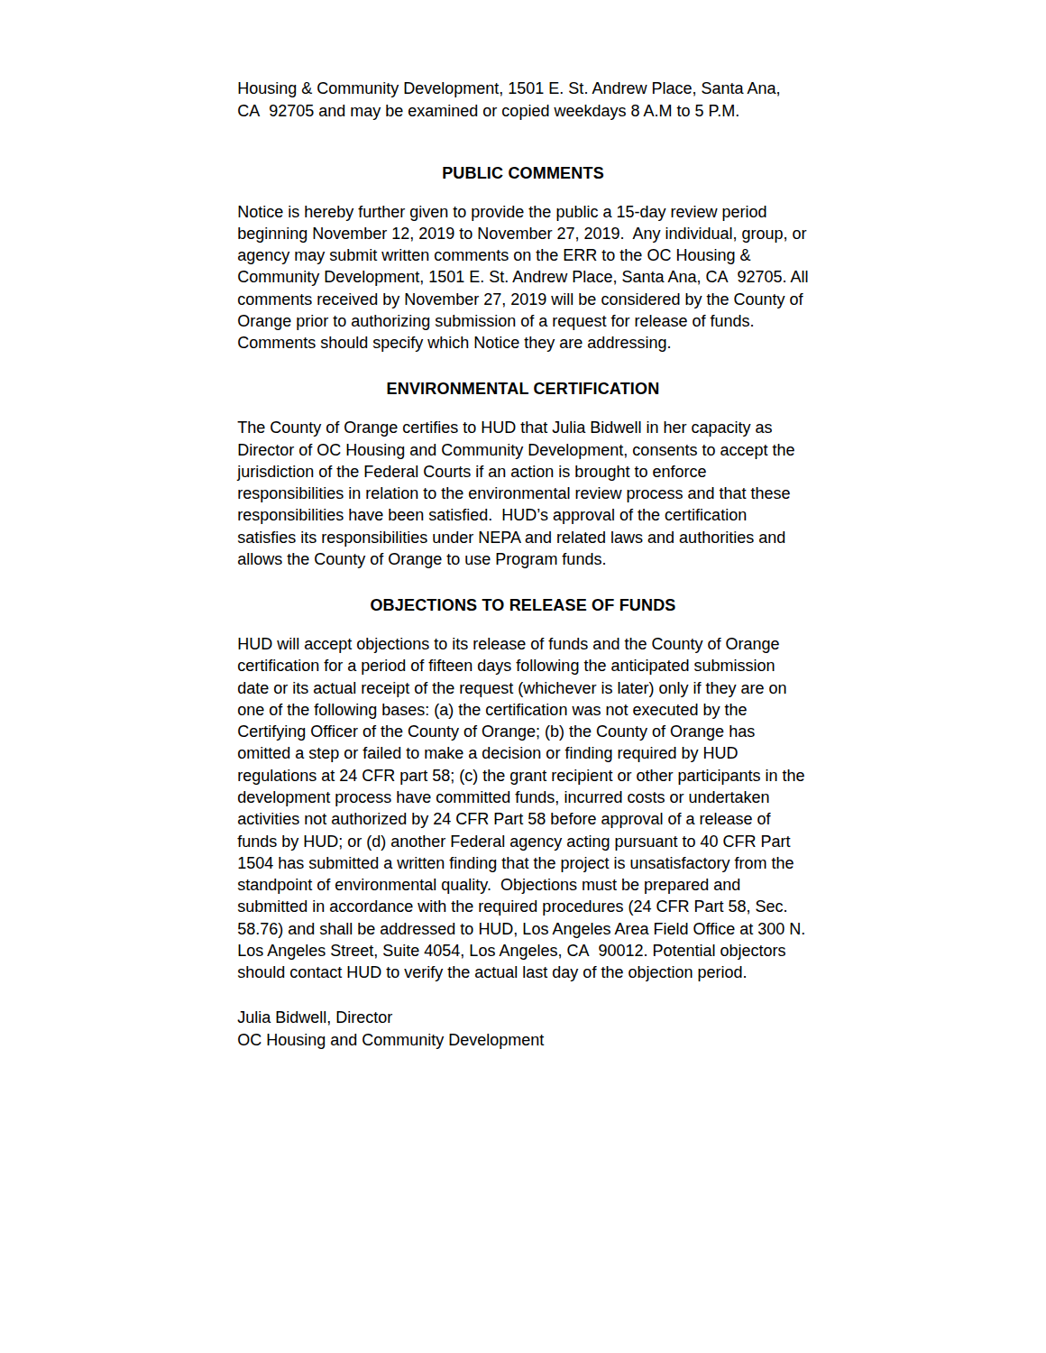Housing & Community Development, 1501 E. St. Andrew Place, Santa Ana, CA 92705 and may be examined or copied weekdays 8 A.M to 5 P.M.
PUBLIC COMMENTS
Notice is hereby further given to provide the public a 15-day review period beginning November 12, 2019 to November 27, 2019. Any individual, group, or agency may submit written comments on the ERR to the OC Housing & Community Development, 1501 E. St. Andrew Place, Santa Ana, CA 92705. All comments received by November 27, 2019 will be considered by the County of Orange prior to authorizing submission of a request for release of funds. Comments should specify which Notice they are addressing.
ENVIRONMENTAL CERTIFICATION
The County of Orange certifies to HUD that Julia Bidwell in her capacity as Director of OC Housing and Community Development, consents to accept the jurisdiction of the Federal Courts if an action is brought to enforce responsibilities in relation to the environmental review process and that these responsibilities have been satisfied. HUD’s approval of the certification satisfies its responsibilities under NEPA and related laws and authorities and allows the County of Orange to use Program funds.
OBJECTIONS TO RELEASE OF FUNDS
HUD will accept objections to its release of funds and the County of Orange certification for a period of fifteen days following the anticipated submission date or its actual receipt of the request (whichever is later) only if they are on one of the following bases: (a) the certification was not executed by the Certifying Officer of the County of Orange; (b) the County of Orange has omitted a step or failed to make a decision or finding required by HUD regulations at 24 CFR part 58; (c) the grant recipient or other participants in the development process have committed funds, incurred costs or undertaken activities not authorized by 24 CFR Part 58 before approval of a release of funds by HUD; or (d) another Federal agency acting pursuant to 40 CFR Part 1504 has submitted a written finding that the project is unsatisfactory from the standpoint of environmental quality. Objections must be prepared and submitted in accordance with the required procedures (24 CFR Part 58, Sec. 58.76) and shall be addressed to HUD, Los Angeles Area Field Office at 300 N. Los Angeles Street, Suite 4054, Los Angeles, CA 90012. Potential objectors should contact HUD to verify the actual last day of the objection period.
Julia Bidwell, Director
OC Housing and Community Development